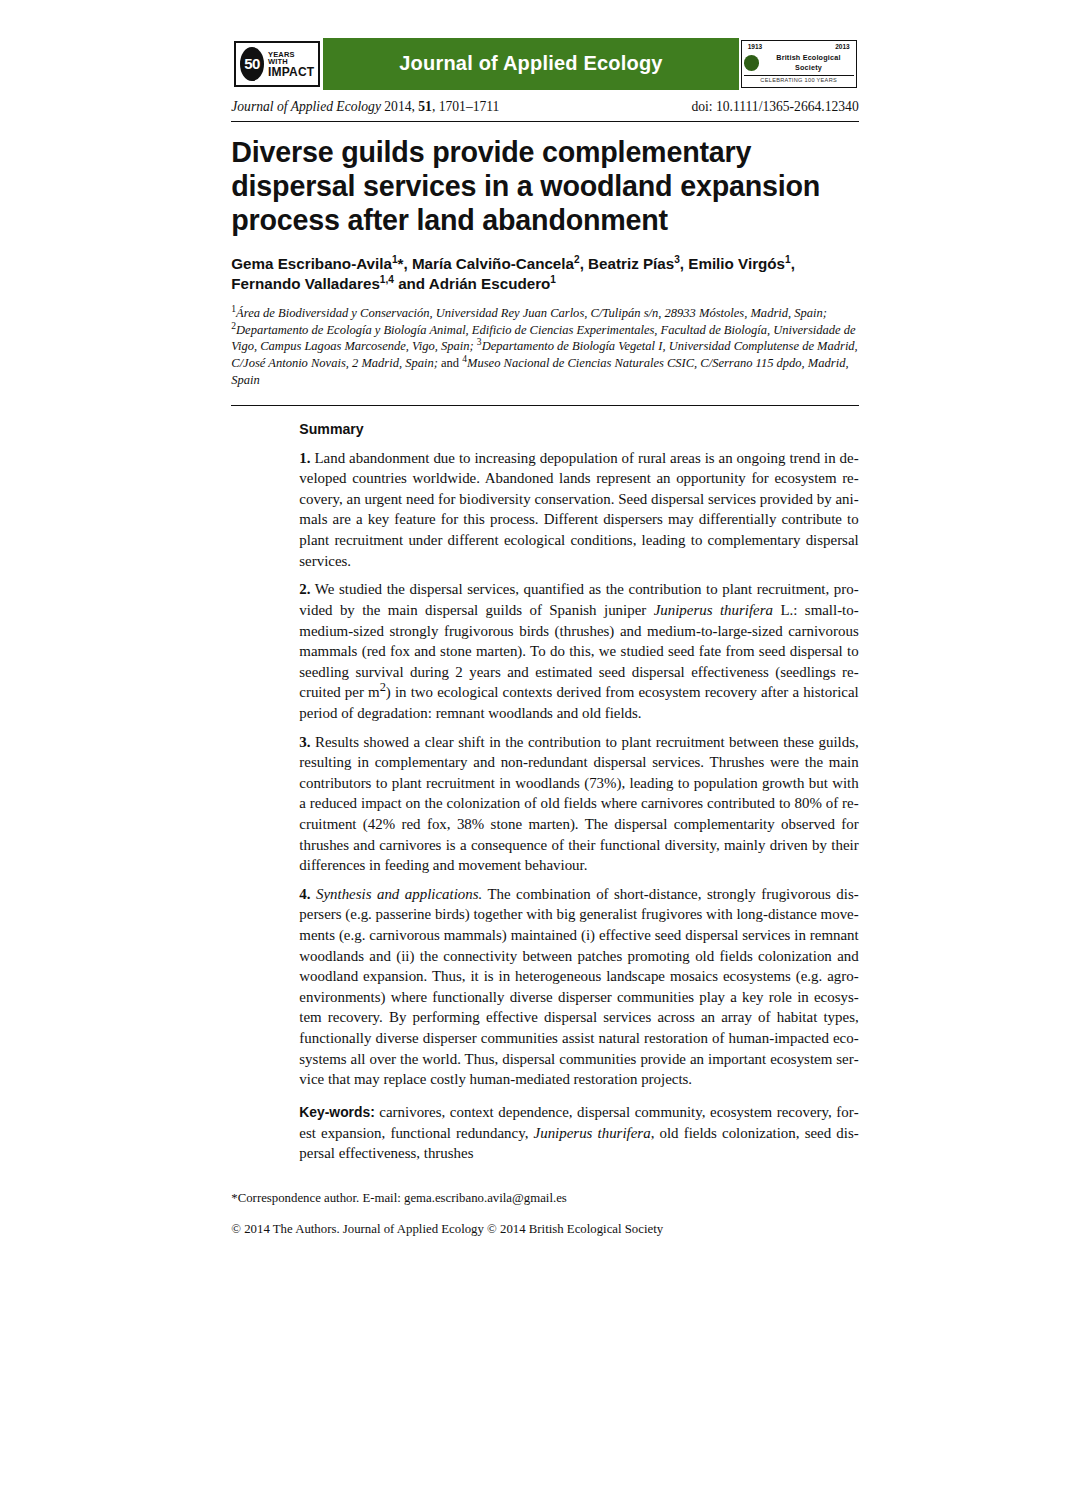50
YEARS WITH
IMPACT
Journal of Applied Ecology
19132013
British Ecological Society
CELEBRATING 100 YEARS
Journal of Applied Ecology 2014, 51, 1701–1711
doi: 10.1111/1365-2664.12340
Diverse guilds provide complementary dispersal services in a woodland expansion process after land abandonment
Gema Escribano-Avila1*, María Calviño-Cancela2, Beatriz Pías3, Emilio Virgós1,
Fernando Valladares1,4 and Adrián Escudero1
1Área de Biodiversidad y Conservación, Universidad Rey Juan Carlos, C/Tulipán s/n, 28933 Móstoles, Madrid, Spain; 2Departamento de Ecología y Biología Animal, Edificio de Ciencias Experimentales, Facultad de Biología, Universidade de Vigo, Campus Lagoas Marcosende, Vigo, Spain; 3Departamento de Biología Vegetal I, Universidad Complutense de Madrid, C/José Antonio Novais, 2 Madrid, Spain; and 4Museo Nacional de Ciencias Naturales CSIC, C/Serrano 115 dpdo, Madrid, Spain
Summary
1. Land abandonment due to increasing depopulation of rural areas is an ongoing trend in developed countries worldwide. Abandoned lands represent an opportunity for ecosystem recovery, an urgent need for biodiversity conservation. Seed dispersal services provided by animals are a key feature for this process. Different dispersers may differentially contribute to plant recruitment under different ecological conditions, leading to complementary dispersal services.
2. We studied the dispersal services, quantified as the contribution to plant recruitment, provided by the main dispersal guilds of Spanish juniper Juniperus thurifera L.: small-to-medium-sized strongly frugivorous birds (thrushes) and medium-to-large-sized carnivorous mammals (red fox and stone marten). To do this, we studied seed fate from seed dispersal to seedling survival during 2 years and estimated seed dispersal effectiveness (seedlings recruited per m2) in two ecological contexts derived from ecosystem recovery after a historical period of degradation: remnant woodlands and old fields.
3. Results showed a clear shift in the contribution to plant recruitment between these guilds, resulting in complementary and non-redundant dispersal services. Thrushes were the main contributors to plant recruitment in woodlands (73%), leading to population growth but with a reduced impact on the colonization of old fields where carnivores contributed to 80% of recruitment (42% red fox, 38% stone marten). The dispersal complementarity observed for thrushes and carnivores is a consequence of their functional diversity, mainly driven by their differences in feeding and movement behaviour.
4. Synthesis and applications. The combination of short-distance, strongly frugivorous dispersers (e.g. passerine birds) together with big generalist frugivores with long-distance movements (e.g. carnivorous mammals) maintained (i) effective seed dispersal services in remnant woodlands and (ii) the connectivity between patches promoting old fields colonization and woodland expansion. Thus, it is in heterogeneous landscape mosaics ecosystems (e.g. agro-environments) where functionally diverse disperser communities play a key role in ecosystem recovery. By performing effective dispersal services across an array of habitat types, functionally diverse disperser communities assist natural restoration of human-impacted ecosystems all over the world. Thus, dispersal communities provide an important ecosystem service that may replace costly human-mediated restoration projects.
Key-words: carnivores, context dependence, dispersal community, ecosystem recovery, forest expansion, functional redundancy, Juniperus thurifera, old fields colonization, seed dispersal effectiveness, thrushes
*Correspondence author. E-mail: gema.escribano.avila@gmail.es
© 2014 The Authors. Journal of Applied Ecology © 2014 British Ecological Society